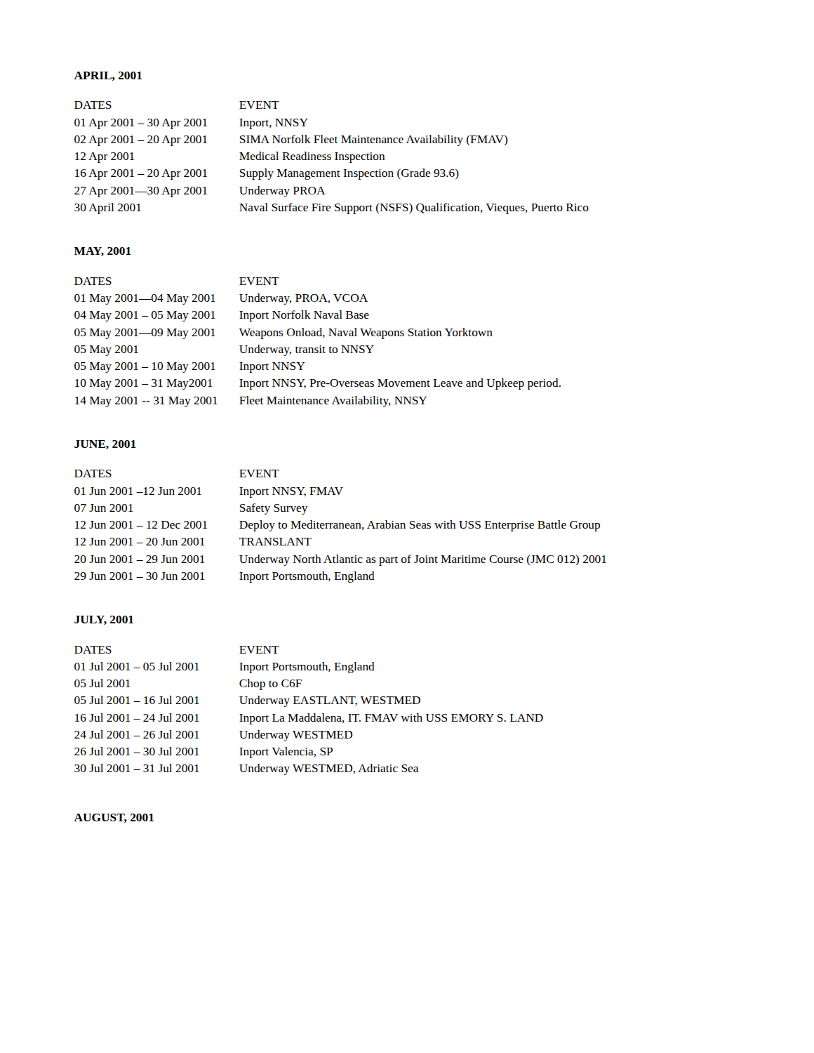APRIL, 2001
| DATES | EVENT |
| --- | --- |
| 01 Apr 2001 – 30 Apr 2001 | Inport, NNSY |
| 02 Apr 2001 – 20 Apr 2001 | SIMA Norfolk Fleet Maintenance Availability (FMAV) |
| 12 Apr 2001 | Medical Readiness Inspection |
| 16 Apr 2001 – 20 Apr 2001 | Supply Management Inspection (Grade 93.6) |
| 27 Apr 2001—30 Apr 2001 | Underway PROA |
| 30 April 2001 | Naval Surface Fire Support (NSFS) Qualification, Vieques, Puerto Rico |
MAY, 2001
| DATES | EVENT |
| --- | --- |
| 01 May 2001—04 May 2001 | Underway, PROA, VCOA |
| 04 May 2001 – 05 May 2001 | Inport Norfolk Naval Base |
| 05 May 2001—09 May 2001 | Weapons Onload, Naval Weapons Station Yorktown |
| 05 May 2001 | Underway, transit to NNSY |
| 05 May 2001 – 10 May 2001 | Inport NNSY |
| 10 May 2001 – 31 May2001 | Inport NNSY, Pre-Overseas Movement Leave and Upkeep period. |
| 14 May 2001 -- 31 May 2001 | Fleet Maintenance Availability, NNSY |
JUNE, 2001
| DATES | EVENT |
| --- | --- |
| 01 Jun 2001 –12 Jun 2001 | Inport NNSY, FMAV |
| 07 Jun 2001 | Safety Survey |
| 12 Jun 2001 – 12 Dec 2001 | Deploy to Mediterranean, Arabian Seas with USS Enterprise Battle Group |
| 12 Jun 2001 – 20 Jun 2001 | TRANSLANT |
| 20 Jun 2001 – 29 Jun 2001 | Underway North Atlantic as part of Joint Maritime Course (JMC 012) 2001 |
| 29 Jun 2001 – 30 Jun 2001 | Inport Portsmouth, England |
JULY, 2001
| DATES | EVENT |
| --- | --- |
| 01 Jul 2001 – 05 Jul 2001 | Inport Portsmouth, England |
| 05 Jul 2001 | Chop to C6F |
| 05 Jul 2001 – 16 Jul 2001 | Underway EASTLANT, WESTMED |
| 16 Jul 2001 – 24 Jul 2001 | Inport La Maddalena, IT. FMAV with USS EMORY S. LAND |
| 24 Jul 2001 – 26 Jul 2001 | Underway WESTMED |
| 26 Jul 2001 – 30 Jul 2001 | Inport Valencia, SP |
| 30 Jul 2001 – 31 Jul 2001 | Underway WESTMED, Adriatic Sea |
AUGUST, 2001